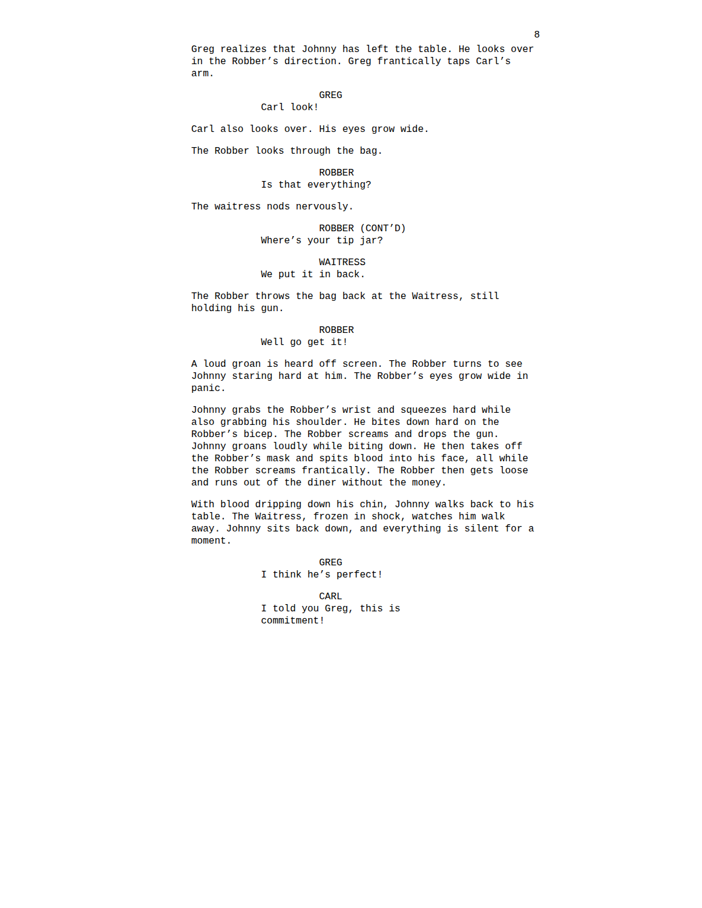8
Greg realizes that Johnny has left the table. He looks over in the Robber’s direction. Greg frantically taps Carl’s arm.
Greg
Carl look!
Carl also looks over. His eyes grow wide.
The Robber looks through the bag.
Robber
Is that everything?
The waitress nods nervously.
Robber (CONT’D)
Where’s your tip jar?
Waitress
We put it in back.
The Robber throws the bag back at the Waitress, still holding his gun.
Robber
Well go get it!
A loud groan is heard off screen. The Robber turns to see Johnny staring hard at him. The Robber’s eyes grow wide in panic.
Johnny grabs the Robber’s wrist and squeezes hard while also grabbing his shoulder. He bites down hard on the Robber’s bicep. The Robber screams and drops the gun. Johnny groans loudly while biting down. He then takes off the Robber’s mask and spits blood into his face, all while the Robber screams frantically. The Robber then gets loose and runs out of the diner without the money.
With blood dripping down his chin, Johnny walks back to his table. The Waitress, frozen in shock, watches him walk away. Johnny sits back down, and everything is silent for a moment.
Greg
I think he’s perfect!
Carl
I told you Greg, this is commitment!